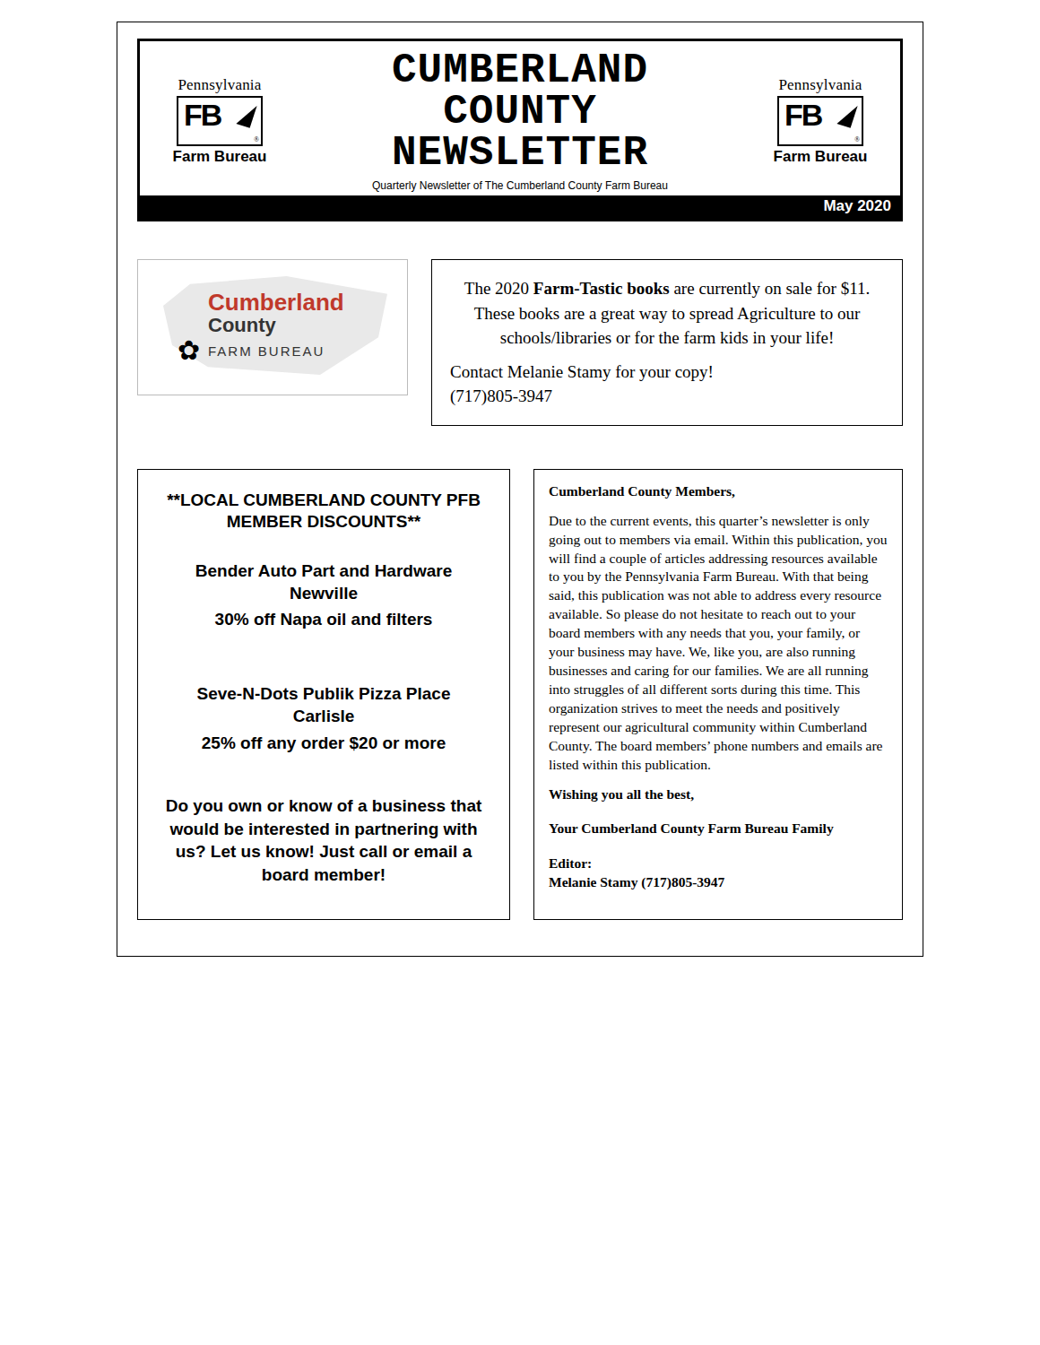Pennsylvania
FB ®
Farm Bureau
Cumberland
County
Newsletter
Quarterly Newsletter of The Cumberland County Farm Bureau
Pennsylvania
FB ®
Farm Bureau
May 2020
Cumberland
County
FARM BUREAU
✿
The 2020 Farm-Tastic books are currently on sale for $11. These books are a great way to spread Agriculture to our schools/libraries or for the farm kids in your life! Contact Melanie Stamy for your copy!
(717)805-3947
**LOCAL CUMBERLAND COUNTY PFB MEMBER DISCOUNTS**
Bender Auto Part and Hardware
Newville
30% off Napa oil and filters
Seve-N-Dots Publik Pizza Place
Carlisle
25% off any order $20 or more
Do you own or know of a business that would be interested in partnering with us? Let us know! Just call or email a board member!
Cumberland County Members,
Due to the current events, this quarter’s newsletter is only going out to members via email. Within this publication, you will find a couple of articles addressing resources available to you by the Pennsylvania Farm Bureau. With that being said, this publication was not able to address every resource available. So please do not hesitate to reach out to your board members with any needs that you, your family, or your business may have. We, like you, are also running businesses and caring for our families. We are all running into struggles of all different sorts during this time. This organization strives to meet the needs and positively represent our agricultural community within Cumberland County. The board members’ phone numbers and emails are listed within this publication.
Wishing you all the best,
Your Cumberland County Farm Bureau Family
Editor:
Melanie Stamy (717)805-3947